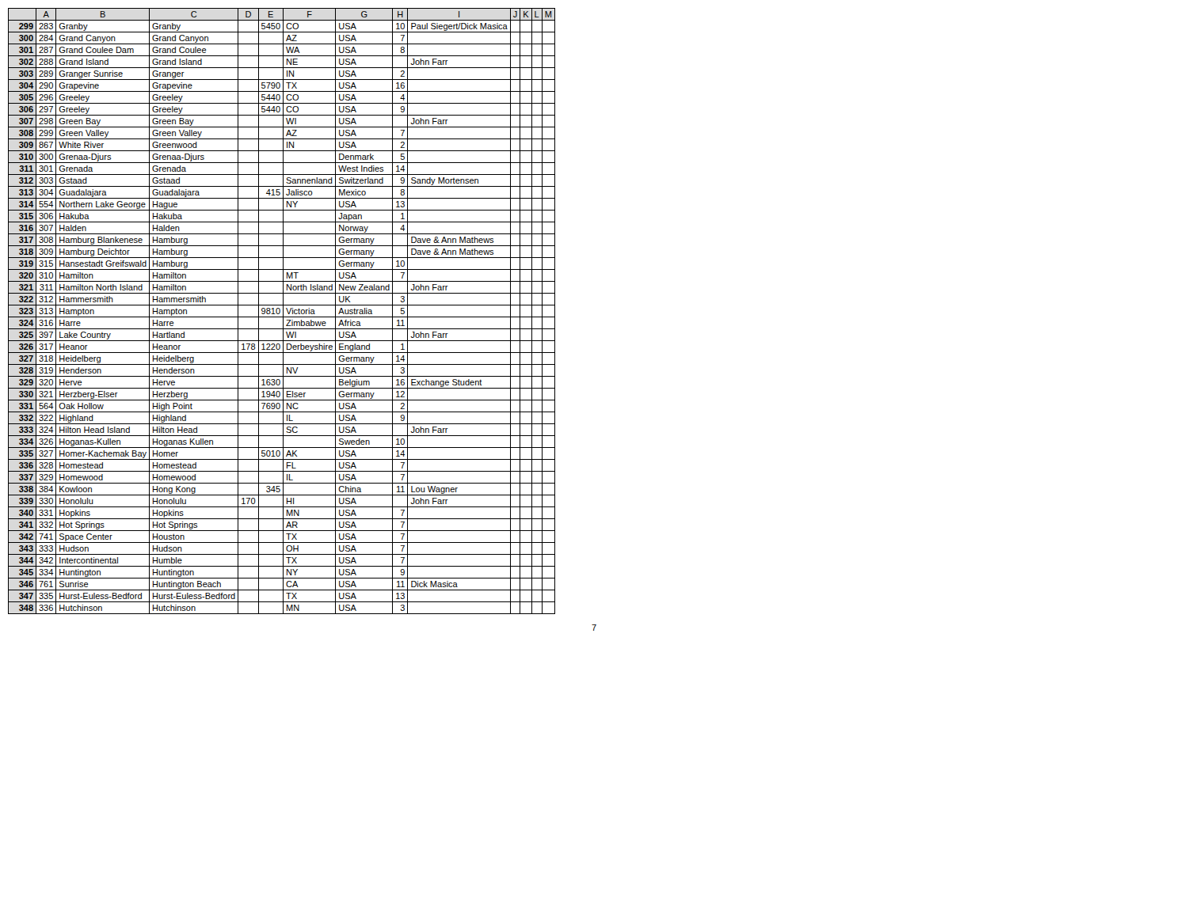| | A | B | C | D | E | F | G | H | I | J | K | L | M |
| --- | --- | --- | --- | --- | --- | --- | --- | --- | --- | --- | --- | --- | --- |
| 299 | 283 | Granby | Granby | | 5450 | CO | USA | 10 | Paul Siegert/Dick Masica | | | | |
| 300 | 284 | Grand Canyon | Grand Canyon | | | AZ | USA | 7 | | | | | |
| 301 | 287 | Grand Coulee Dam | Grand Coulee | | | WA | USA | 8 | | | | | |
| 302 | 288 | Grand Island | Grand Island | | | NE | USA | | John Farr | | | | |
| 303 | 289 | Granger Sunrise | Granger | | | IN | USA | 2 | | | | | |
| 304 | 290 | Grapevine | Grapevine | | 5790 | TX | USA | 16 | | | | | |
| 305 | 296 | Greeley | Greeley | | 5440 | CO | USA | 4 | | | | | |
| 306 | 297 | Greeley | Greeley | | 5440 | CO | USA | 9 | | | | | |
| 307 | 298 | Green Bay | Green Bay | | | WI | USA | | John Farr | | | | |
| 308 | 299 | Green Valley | Green Valley | | | AZ | USA | 7 | | | | | |
| 309 | 867 | White River | Greenwood | | | IN | USA | 2 | | | | | |
| 310 | 300 | Grenaa-Djurs | Grenaa-Djurs | | | | Denmark | 5 | | | | | |
| 311 | 301 | Grenada | Grenada | | | | West Indies | 14 | | | | | |
| 312 | 303 | Gstaad | Gstaad | | | Sannenland | Switzerland | 9 | Sandy Mortensen | | | | |
| 313 | 304 | Guadalajara | Guadalajara | | 415 | Jalisco | Mexico | 8 | | | | | |
| 314 | 554 | Northern Lake George | Hague | | | NY | USA | 13 | | | | | |
| 315 | 306 | Hakuba | Hakuba | | | | Japan | 1 | | | | | |
| 316 | 307 | Halden | Halden | | | | Norway | 4 | | | | | |
| 317 | 308 | Hamburg Blankenese | Hamburg | | | | Germany | | Dave & Ann Mathews | | | | |
| 318 | 309 | Hamburg Deichtor | Hamburg | | | | Germany | | Dave & Ann Mathews | | | | |
| 319 | 315 | Hansestadt Greifswald | Hamburg | | | | Germany | 10 | | | | | |
| 320 | 310 | Hamilton | Hamilton | | | MT | USA | 7 | | | | | |
| 321 | 311 | Hamilton North Island | Hamilton | | | North Island | New Zealand | | John Farr | | | | |
| 322 | 312 | Hammersmith | Hammersmith | | | | UK | 3 | | | | | |
| 323 | 313 | Hampton | Hampton | | 9810 | Victoria | Australia | 5 | | | | | |
| 324 | 316 | Harre | Harre | | | Zimbabwe | Africa | 11 | | | | | |
| 325 | 397 | Lake Country | Hartland | | | WI | USA | | John Farr | | | | |
| 326 | 317 | Heanor | Heanor | 178 | 1220 | Derbeyshire | England | 1 | | | | | |
| 327 | 318 | Heidelberg | Heidelberg | | | | Germany | 14 | | | | | |
| 328 | 319 | Henderson | Henderson | | | NV | USA | 3 | | | | | |
| 329 | 320 | Herve | Herve | | 1630 | | Belgium | 16 | Exchange Student | | | | |
| 330 | 321 | Herzberg-Elser | Herzberg | | 1940 | Elser | Germany | 12 | | | | | |
| 331 | 564 | Oak Hollow | High Point | | 7690 | NC | USA | 2 | | | | | |
| 332 | 322 | Highland | Highland | | | IL | USA | 9 | | | | | |
| 333 | 324 | Hilton Head Island | Hilton Head | | | SC | USA | | John Farr | | | | |
| 334 | 326 | Hoganas-Kullen | Hoganas Kullen | | | | Sweden | 10 | | | | | |
| 335 | 327 | Homer-Kachemak Bay | Homer | | 5010 | AK | USA | 14 | | | | | |
| 336 | 328 | Homestead | Homestead | | | FL | USA | 7 | | | | | |
| 337 | 329 | Homewood | Homewood | | | IL | USA | 7 | | | | | |
| 338 | 384 | Kowloon | Hong Kong | | 345 | | China | 11 | Lou Wagner | | | | |
| 339 | 330 | Honolulu | Honolulu | 170 | | HI | USA | | John Farr | | | | |
| 340 | 331 | Hopkins | Hopkins | | | MN | USA | 7 | | | | | |
| 341 | 332 | Hot Springs | Hot Springs | | | AR | USA | 7 | | | | | |
| 342 | 741 | Space Center | Houston | | | TX | USA | 7 | | | | | |
| 343 | 333 | Hudson | Hudson | | | OH | USA | 7 | | | | | |
| 344 | 342 | Intercontinental | Humble | | | TX | USA | 7 | | | | | |
| 345 | 334 | Huntington | Huntington | | | NY | USA | 9 | | | | | |
| 346 | 761 | Sunrise | Huntington Beach | | | CA | USA | 11 | Dick Masica | | | | |
| 347 | 335 | Hurst-Euless-Bedford | Hurst-Euless-Bedford | | | TX | USA | 13 | | | | | |
| 348 | 336 | Hutchinson | Hutchinson | | | MN | USA | 3 | | | | | |
7